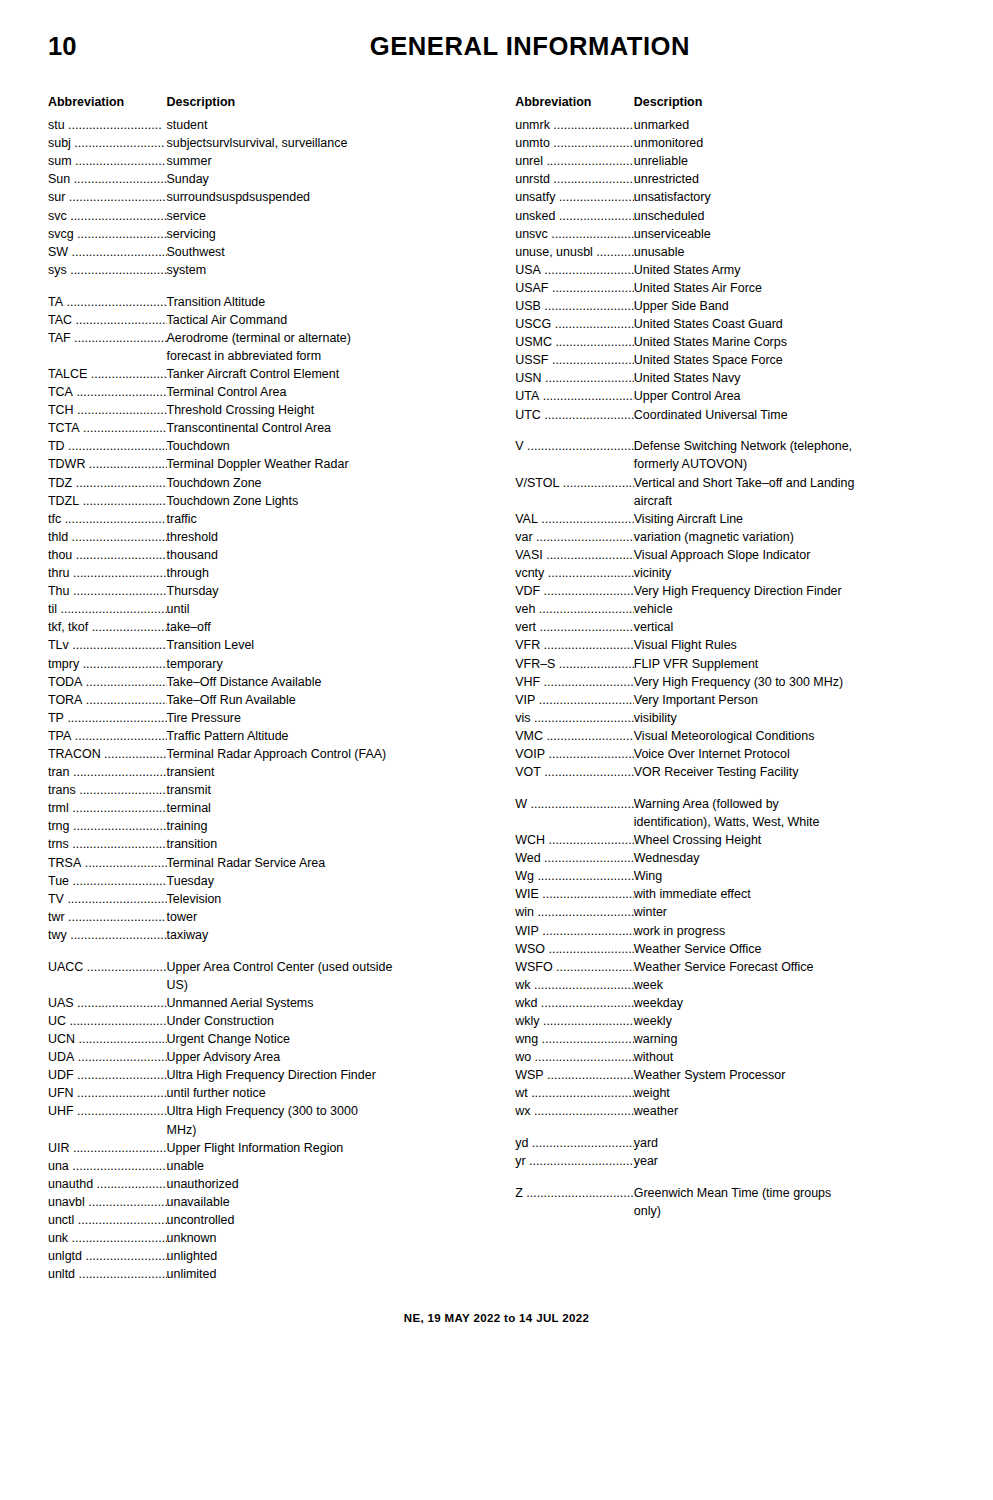10
GENERAL INFORMATION
Abbreviation Description
stu ........................... student
subj .......................... subjectsurvlsurvival, surveillance
sum .......................... summer
Sun ........................... Sunday
sur ............................ surroundsuspdsuspended
svc ............................ service
svcg .......................... servicing
SW ............................ Southwest
sys ............................ system
TA ............................. Transition Altitude
TAC ........................... Tactical Air Command
TAF ............................ Aerodrome (terminal or alternate)
forecast in abbreviated form
TALCE ....................... Tanker Aircraft Control Element
TCA ........................... Terminal Control Area
TCH ........................... Threshold Crossing Height
TCTA ......................... Transcontinental Control Area
TD ............................. Touchdown
TDWR ........................ Terminal Doppler Weather Radar
TDZ ........................... Touchdown Zone
TDZL .......................... Touchdown Zone Lights
tfc ............................. traffic
thld ............................ threshold
thou ........................... thousand
thru ............................ through
Thu ............................ Thursday
til ............................... until
tkf, tkof ...................... take–off
TLv ............................ Transition Level
tmpry ......................... temporary
TODA ......................... Take–Off Distance Available
TORA ......................... Take–Off Run Available
TP ............................. Tire Pressure
TPA ........................... Traffic Pattern Altitude
TRACON ..................... Terminal Radar Approach Control (FAA)
tran ............................ transient
trans .......................... transmit
trml ............................ terminal
trng ............................ training
trns ............................ transition
TRSA ......................... Terminal Radar Service Area
Tue ............................ Tuesday
TV ............................. Television
twr ............................ tower
twy ............................ taxiway
UACC ......................... Upper Area Control Center (used outside
US)
UAS ........................... Unmanned Aerial Systems
UC ............................. Under Construction
UCN ........................... Urgent Change Notice
UDA ........................... Upper Advisory Area
UDF ........................... Ultra High Frequency Direction Finder
UFN ........................... until further notice
UHF ........................... Ultra High Frequency (300 to 3000
MHz)
UIR ............................ Upper Flight Information Region
una ............................ unable
unauthd ...................... unauthorized
unavbl ........................ unavailable
unctl .......................... uncontrolled
unk ............................ unknown
unlgtd ........................ unlighted
unltd .......................... unlimited
Abbreviation Description
unmrk ........................ unmarked
unmto ........................ unmonitored
unrel .......................... unreliable
unrstd ........................ unrestricted
unsatfy ....................... unsatisfactory
unsked ....................... unscheduled
unsvc ......................... unserviceable
unuse, unusbl ............. unusable
USA ........................... United States Army
USAF ......................... United States Air Force
USB ........................... Upper Side Band
USCG ......................... United States Coast Guard
USMC ......................... United States Marine Corps
USSF ......................... United States Space Force
USN ........................... United States Navy
UTA ........................... Upper Control Area
UTC ........................... Coordinated Universal Time
V ............................... Defense Switching Network (telephone,
formerly AUTOVON)
V/STOL ....................... Vertical and Short Take–off and Landing
aircraft
VAL ............................ Visiting Aircraft Line
var ............................. variation (magnetic variation)
VASI .......................... Visual Approach Slope Indicator
vcnty .......................... vicinity
VDF ........................... Very High Frequency Direction Finder
veh ............................ vehicle
vert ............................ vertical
VFR ........................... Visual Flight Rules
VFR–S ....................... FLIP VFR Supplement
VHF ........................... Very High Frequency (30 to 300 MHz)
VIP ............................ Very Important Person
vis ............................. visibility
VMC ........................... Visual Meteorological Conditions
VOIP .......................... Voice Over Internet Protocol
VOT ........................... VOR Receiver Testing Facility
W .............................. Warning Area (followed by
identification), Watts, West, White
WCH .......................... Wheel Crossing Height
Wed ........................... Wednesday
Wg ............................. Wing
WIE ............................ with immediate effect
win ............................ winter
WIP ............................ work in progress
WSO ........................... Weather Service Office
WSFO ......................... Weather Service Forecast Office
wk ............................. week
wkd ............................ weekday
wkly ........................... weekly
wng ............................ warning
wo ............................. without
WSP ........................... Weather System Processor
wt .............................. weight
wx ............................. weather
yd .............................. yard
yr ............................... year
Z ............................... Greenwich Mean Time (time groups
only)
NE, 19 MAY 2022 to 14 JUL 2022